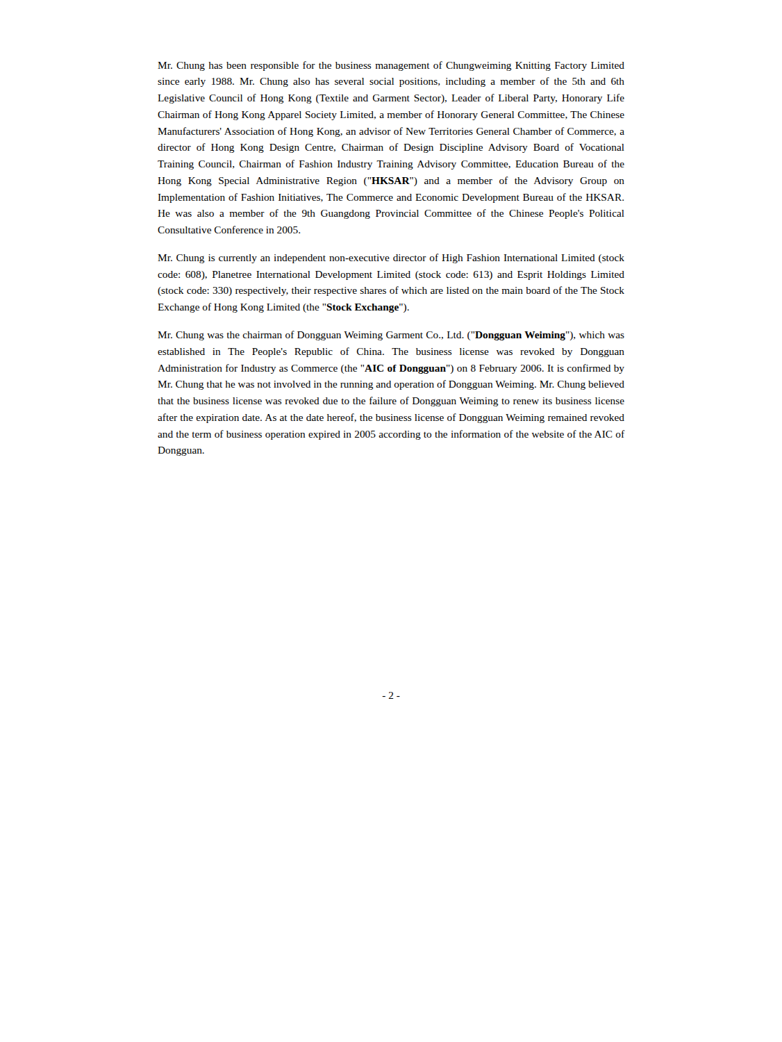Mr. Chung has been responsible for the business management of Chungweiming Knitting Factory Limited since early 1988. Mr. Chung also has several social positions, including a member of the 5th and 6th Legislative Council of Hong Kong (Textile and Garment Sector), Leader of Liberal Party, Honorary Life Chairman of Hong Kong Apparel Society Limited, a member of Honorary General Committee, The Chinese Manufacturers' Association of Hong Kong, an advisor of New Territories General Chamber of Commerce, a director of Hong Kong Design Centre, Chairman of Design Discipline Advisory Board of Vocational Training Council, Chairman of Fashion Industry Training Advisory Committee, Education Bureau of the Hong Kong Special Administrative Region ("HKSAR") and a member of the Advisory Group on Implementation of Fashion Initiatives, The Commerce and Economic Development Bureau of the HKSAR. He was also a member of the 9th Guangdong Provincial Committee of the Chinese People's Political Consultative Conference in 2005.
Mr. Chung is currently an independent non-executive director of High Fashion International Limited (stock code: 608), Planetree International Development Limited (stock code: 613) and Esprit Holdings Limited (stock code: 330) respectively, their respective shares of which are listed on the main board of the The Stock Exchange of Hong Kong Limited (the "Stock Exchange").
Mr. Chung was the chairman of Dongguan Weiming Garment Co., Ltd. ("Dongguan Weiming"), which was established in The People's Republic of China. The business license was revoked by Dongguan Administration for Industry as Commerce (the "AIC of Dongguan") on 8 February 2006. It is confirmed by Mr. Chung that he was not involved in the running and operation of Dongguan Weiming. Mr. Chung believed that the business license was revoked due to the failure of Dongguan Weiming to renew its business license after the expiration date. As at the date hereof, the business license of Dongguan Weiming remained revoked and the term of business operation expired in 2005 according to the information of the website of the AIC of Dongguan.
- 2 -